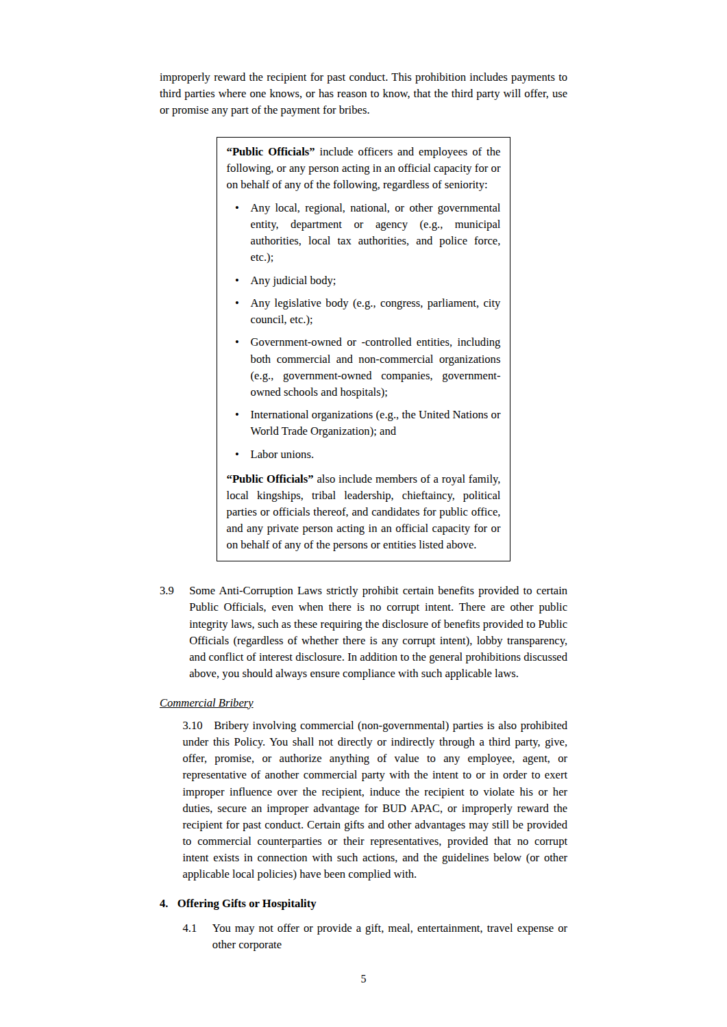improperly reward the recipient for past conduct. This prohibition includes payments to third parties where one knows, or has reason to know, that the third party will offer, use or promise any part of the payment for bribes.
“Public Officials” include officers and employees of the following, or any person acting in an official capacity for or on behalf of any of the following, regardless of seniority:
Any local, regional, national, or other governmental entity, department or agency (e.g., municipal authorities, local tax authorities, and police force, etc.);
Any judicial body;
Any legislative body (e.g., congress, parliament, city council, etc.);
Government-owned or -controlled entities, including both commercial and non-commercial organizations (e.g., government-owned companies, government-owned schools and hospitals);
International organizations (e.g., the United Nations or World Trade Organization); and
Labor unions.
“Public Officials” also include members of a royal family, local kingships, tribal leadership, chieftaincy, political parties or officials thereof, and candidates for public office, and any private person acting in an official capacity for or on behalf of any of the persons or entities listed above.
3.9
Some Anti-Corruption Laws strictly prohibit certain benefits provided to certain Public Officials, even when there is no corrupt intent. There are other public integrity laws, such as these requiring the disclosure of benefits provided to Public Officials (regardless of whether there is any corrupt intent), lobby transparency, and conflict of interest disclosure. In addition to the general prohibitions discussed above, you should always ensure compliance with such applicable laws.
Commercial Bribery
3.10 Bribery involving commercial (non-governmental) parties is also prohibited under this Policy. You shall not directly or indirectly through a third party, give, offer, promise, or authorize anything of value to any employee, agent, or representative of another commercial party with the intent to or in order to exert improper influence over the recipient, induce the recipient to violate his or her duties, secure an improper advantage for BUD APAC, or improperly reward the recipient for past conduct. Certain gifts and other advantages may still be provided to commercial counterparties or their representatives, provided that no corrupt intent exists in connection with such actions, and the guidelines below (or other applicable local policies) have been complied with.
4. Offering Gifts or Hospitality
4.1
You may not offer or provide a gift, meal, entertainment, travel expense or other corporate
5